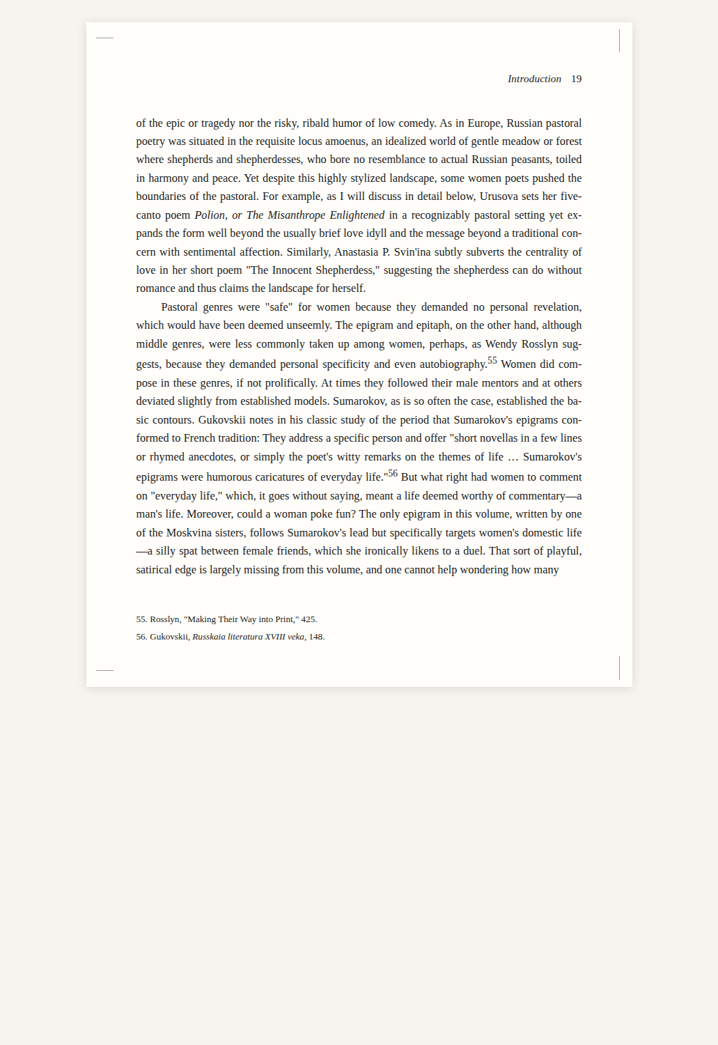Introduction 19
of the epic or tragedy nor the risky, ribald humor of low comedy. As in Europe, Russian pastoral poetry was situated in the requisite locus amoenus, an idealized world of gentle meadow or forest where shepherds and shepherdesses, who bore no resemblance to actual Russian peasants, toiled in harmony and peace. Yet despite this highly stylized landscape, some women poets pushed the boundaries of the pastoral. For example, as I will discuss in detail below, Urusova sets her five-canto poem Polion, or The Misanthrope Enlightened in a recognizably pastoral setting yet expands the form well beyond the usually brief love idyll and the message beyond a traditional concern with sentimental affection. Similarly, Anastasia P. Svin'ina subtly subverts the centrality of love in her short poem "The Innocent Shepherdess," suggesting the shepherdess can do without romance and thus claims the landscape for herself.
Pastoral genres were "safe" for women because they demanded no personal revelation, which would have been deemed unseemly. The epigram and epitaph, on the other hand, although middle genres, were less commonly taken up among women, perhaps, as Wendy Rosslyn suggests, because they demanded personal specificity and even autobiography.55 Women did compose in these genres, if not prolifically. At times they followed their male mentors and at others deviated slightly from established models. Sumarokov, as is so often the case, established the basic contours. Gukovskii notes in his classic study of the period that Sumarokov's epigrams conformed to French tradition: They address a specific person and offer "short novellas in a few lines or rhymed anecdotes, or simply the poet's witty remarks on the themes of life … Sumarokov's epigrams were humorous caricatures of everyday life."56 But what right had women to comment on "everyday life," which, it goes without saying, meant a life deemed worthy of commentary—a man's life. Moreover, could a woman poke fun? The only epigram in this volume, written by one of the Moskvina sisters, follows Sumarokov's lead but specifically targets women's domestic life—a silly spat between female friends, which she ironically likens to a duel. That sort of playful, satirical edge is largely missing from this volume, and one cannot help wondering how many
55. Rosslyn, "Making Their Way into Print," 425.
56. Gukovskii, Russkaia literatura XVIII veka, 148.